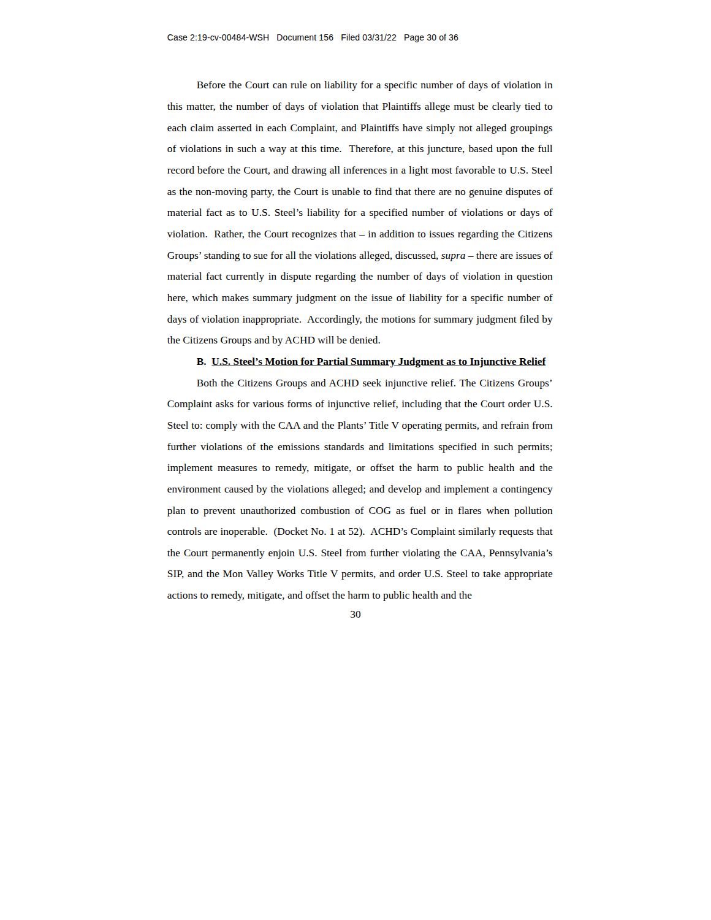Case 2:19-cv-00484-WSH Document 156 Filed 03/31/22 Page 30 of 36
Before the Court can rule on liability for a specific number of days of violation in this matter, the number of days of violation that Plaintiffs allege must be clearly tied to each claim asserted in each Complaint, and Plaintiffs have simply not alleged groupings of violations in such a way at this time. Therefore, at this juncture, based upon the full record before the Court, and drawing all inferences in a light most favorable to U.S. Steel as the non-moving party, the Court is unable to find that there are no genuine disputes of material fact as to U.S. Steel’s liability for a specified number of violations or days of violation. Rather, the Court recognizes that – in addition to issues regarding the Citizens Groups’ standing to sue for all the violations alleged, discussed, supra – there are issues of material fact currently in dispute regarding the number of days of violation in question here, which makes summary judgment on the issue of liability for a specific number of days of violation inappropriate. Accordingly, the motions for summary judgment filed by the Citizens Groups and by ACHD will be denied.
B. U.S. Steel’s Motion for Partial Summary Judgment as to Injunctive Relief
Both the Citizens Groups and ACHD seek injunctive relief. The Citizens Groups’ Complaint asks for various forms of injunctive relief, including that the Court order U.S. Steel to: comply with the CAA and the Plants’ Title V operating permits, and refrain from further violations of the emissions standards and limitations specified in such permits; implement measures to remedy, mitigate, or offset the harm to public health and the environment caused by the violations alleged; and develop and implement a contingency plan to prevent unauthorized combustion of COG as fuel or in flares when pollution controls are inoperable. (Docket No. 1 at 52). ACHD’s Complaint similarly requests that the Court permanently enjoin U.S. Steel from further violating the CAA, Pennsylvania’s SIP, and the Mon Valley Works Title V permits, and order U.S. Steel to take appropriate actions to remedy, mitigate, and offset the harm to public health and the
30